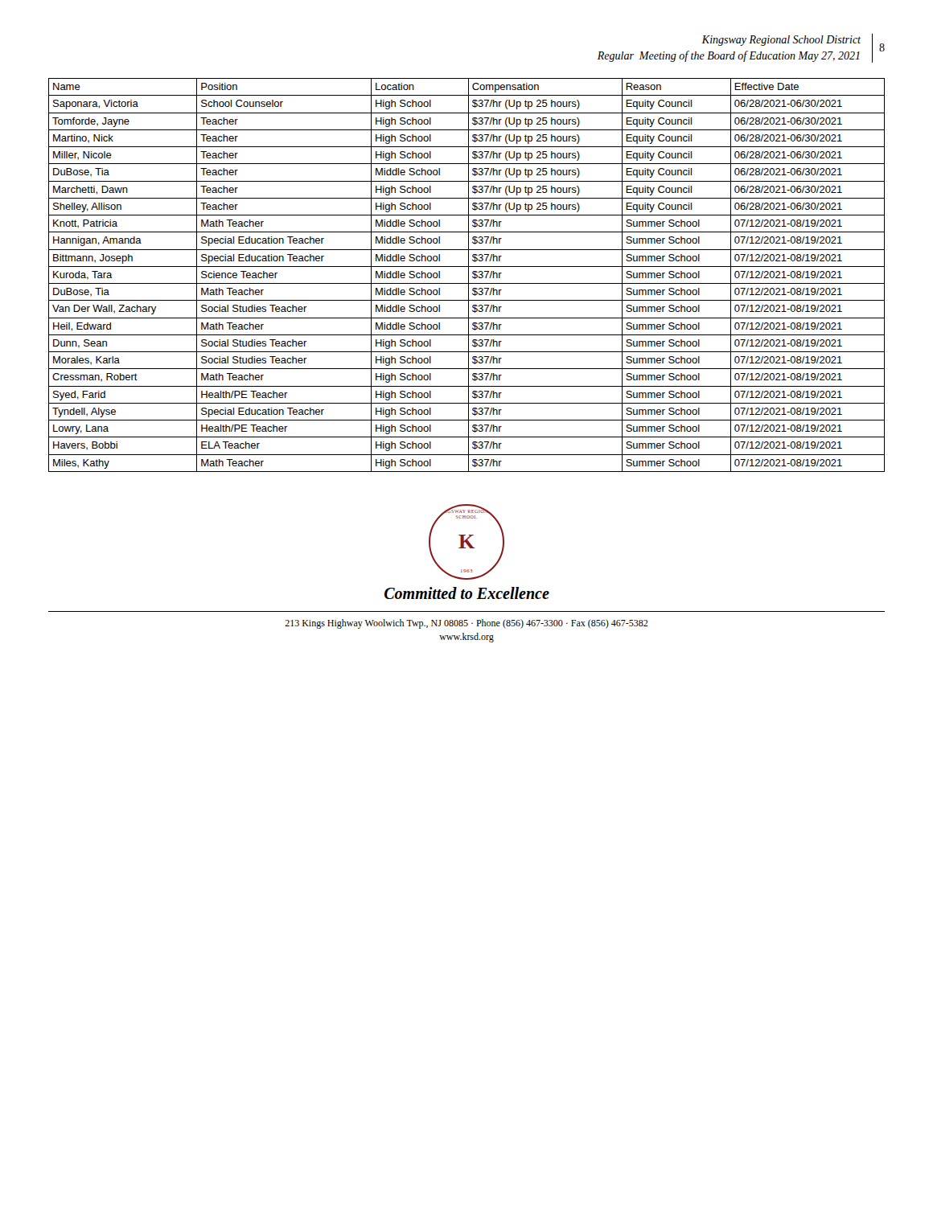Kingsway Regional School District
Regular Meeting of the Board of Education May 27, 2021 8
| Name | Position | Location | Compensation | Reason | Effective Date |
| --- | --- | --- | --- | --- | --- |
| Saponara, Victoria | School Counselor | High School | $37/hr (Up tp 25 hours) | Equity Council | 06/28/2021-06/30/2021 |
| Tomforde, Jayne | Teacher | High School | $37/hr (Up tp 25 hours) | Equity Council | 06/28/2021-06/30/2021 |
| Martino, Nick | Teacher | High School | $37/hr (Up tp 25 hours) | Equity Council | 06/28/2021-06/30/2021 |
| Miller, Nicole | Teacher | High School | $37/hr (Up tp 25 hours) | Equity Council | 06/28/2021-06/30/2021 |
| DuBose, Tia | Teacher | Middle School | $37/hr (Up tp 25 hours) | Equity Council | 06/28/2021-06/30/2021 |
| Marchetti, Dawn | Teacher | High School | $37/hr (Up tp 25 hours) | Equity Council | 06/28/2021-06/30/2021 |
| Shelley, Allison | Teacher | High School | $37/hr (Up tp 25 hours) | Equity Council | 06/28/2021-06/30/2021 |
| Knott, Patricia | Math Teacher | Middle School | $37/hr | Summer School | 07/12/2021-08/19/2021 |
| Hannigan, Amanda | Special Education Teacher | Middle School | $37/hr | Summer School | 07/12/2021-08/19/2021 |
| Bittmann, Joseph | Special Education Teacher | Middle School | $37/hr | Summer School | 07/12/2021-08/19/2021 |
| Kuroda, Tara | Science Teacher | Middle School | $37/hr | Summer School | 07/12/2021-08/19/2021 |
| DuBose, Tia | Math Teacher | Middle School | $37/hr | Summer School | 07/12/2021-08/19/2021 |
| Van Der Wall, Zachary | Social Studies Teacher | Middle School | $37/hr | Summer School | 07/12/2021-08/19/2021 |
| Heil, Edward | Math Teacher | Middle School | $37/hr | Summer School | 07/12/2021-08/19/2021 |
| Dunn, Sean | Social Studies Teacher | High School | $37/hr | Summer School | 07/12/2021-08/19/2021 |
| Morales, Karla | Social Studies Teacher | High School | $37/hr | Summer School | 07/12/2021-08/19/2021 |
| Cressman, Robert | Math Teacher | High School | $37/hr | Summer School | 07/12/2021-08/19/2021 |
| Syed, Farid | Health/PE Teacher | High School | $37/hr | Summer School | 07/12/2021-08/19/2021 |
| Tyndell, Alyse | Special Education Teacher | High School | $37/hr | Summer School | 07/12/2021-08/19/2021 |
| Lowry, Lana | Health/PE Teacher | High School | $37/hr | Summer School | 07/12/2021-08/19/2021 |
| Havers, Bobbi | ELA Teacher | High School | $37/hr | Summer School | 07/12/2021-08/19/2021 |
| Miles, Kathy | Math Teacher | High School | $37/hr | Summer School | 07/12/2021-08/19/2021 |
KINGSWAY REGIONAL SCHOOL K 1963
Committed to Excellence
213 Kings Highway Woolwich Twp., NJ 08085 · Phone (856) 467-3300 · Fax (856) 467-5382
www.krsd.org